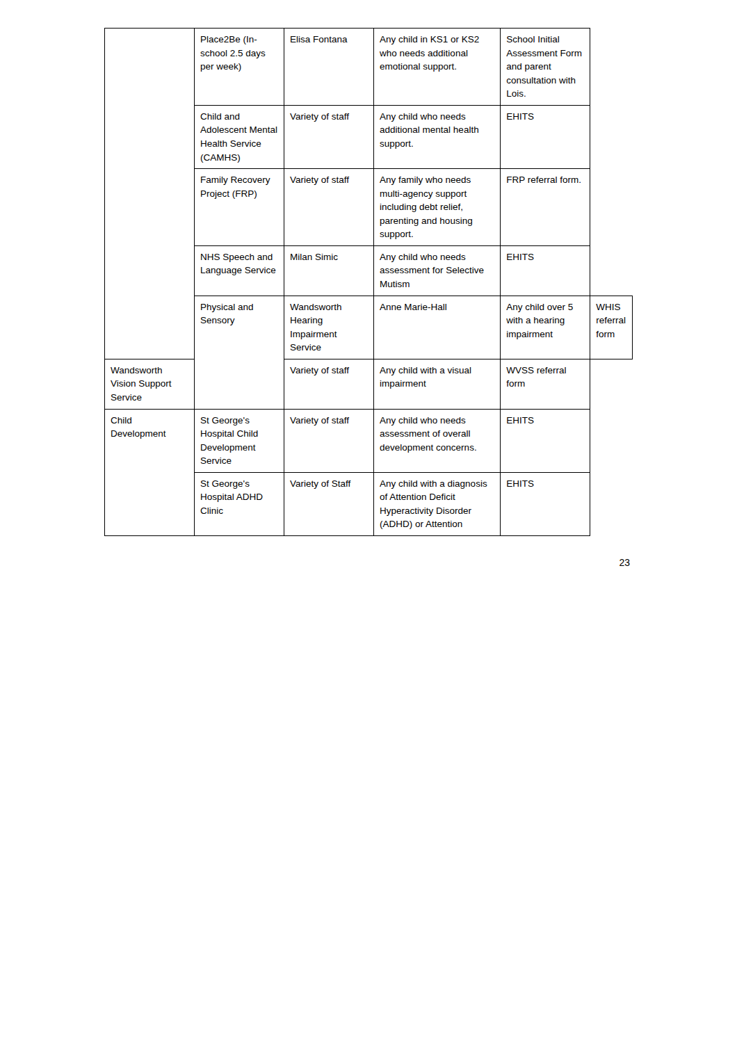| | Place2Be (In-school 2.5 days per week) | Elisa Fontana | Any child in KS1 or KS2 who needs additional emotional support. | School Initial Assessment Form and parent consultation with Lois. |
| Child and Adolescent Mental Health Service (CAMHS) | Variety of staff | Any child who needs additional mental health support. | EHITS |
| Family Recovery Project (FRP) | Variety of staff | Any family who needs multi-agency support including debt relief, parenting and housing support. | FRP referral form. |
| NHS Speech and Language Service | Milan Simic | Any child who needs assessment for Selective Mutism | EHITS |
| Physical and Sensory | Wandsworth Hearing Impairment Service | Anne Marie-Hall | Any child over 5 with a hearing impairment | WHIS referral form |
| Wandsworth Vision Support Service | Variety of staff | Any child with a visual impairment | WVSS referral form |
| Child Development | St George's Hospital Child Development Service | Variety of staff | Any child who needs assessment of overall development concerns. | EHITS |
| St George's Hospital ADHD Clinic | Variety of Staff | Any child with a diagnosis of Attention Deficit Hyperactivity Disorder (ADHD) or Attention | EHITS |
23